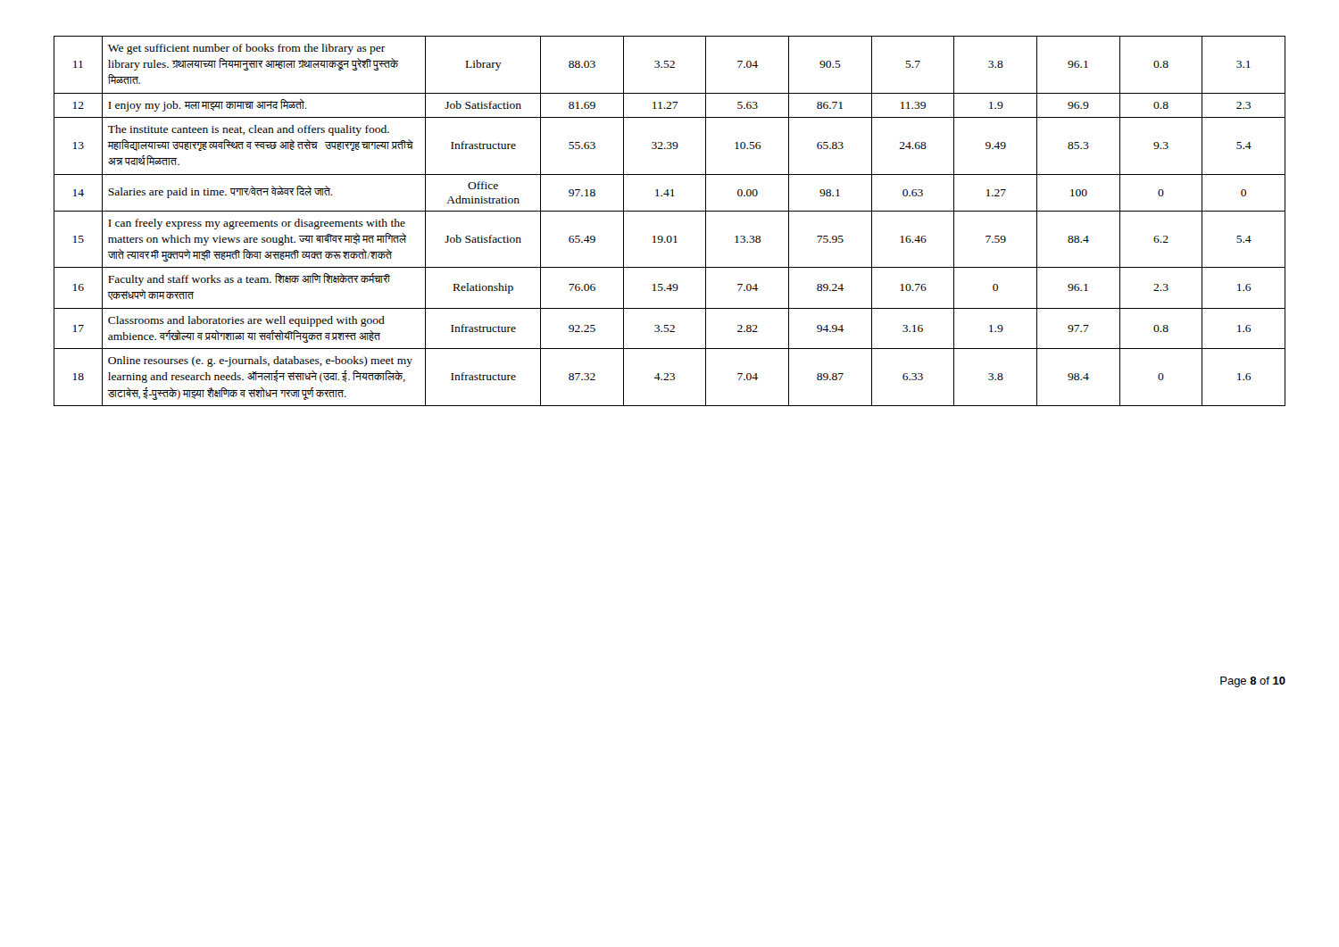| 11 | We get sufficient number of books from the library as per library rules. ग्रंथालयाच्या नियमानुसार आम्हाला ग्रंथालयाकडून पुरेशी पुस्तके मिळतात. | Library | 88.03 | 3.52 | 7.04 | 90.5 | 5.7 | 3.8 | 96.1 | 0.8 | 3.1 |
| 12 | I enjoy my job. मला माझ्या कामाचा आनंद मिळतो. | Job Satisfaction | 81.69 | 11.27 | 5.63 | 86.71 | 11.39 | 1.9 | 96.9 | 0.8 | 2.3 |
| 13 | The institute canteen is neat, clean and offers quality food. महाविद्यालयाच्या उपहारगृह व्यवस्थित व स्वच्छ आहे तसेच उपहारगृह चांगल्या प्रतीचे अन्न पदार्थ मिळतात. | Infrastructure | 55.63 | 32.39 | 10.56 | 65.83 | 24.68 | 9.49 | 85.3 | 9.3 | 5.4 |
| 14 | Salaries are paid in time. पगार/वेतन वेळेवर दिले जाते. | Office Administration | 97.18 | 1.41 | 0.00 | 98.1 | 0.63 | 1.27 | 100 | 0 | 0 |
| 15 | I can freely express my agreements or disagreements with the matters on which my views are sought. ज्या बाबींवर माझे मत मागितले जाते त्यावर मी मुक्तपणे माझी सहमती किवा असहमती व्यक्त करू शकतो/शकते | Job Satisfaction | 65.49 | 19.01 | 13.38 | 75.95 | 16.46 | 7.59 | 88.4 | 6.2 | 5.4 |
| 16 | Faculty and staff works as a team. शिक्षक आणि शिक्षकेतर कर्मचारी एकसंधपणे काम करतात | Relationship | 76.06 | 15.49 | 7.04 | 89.24 | 10.76 | 0 | 96.1 | 2.3 | 1.6 |
| 17 | Classrooms and laboratories are well equipped with good ambience. वर्गखोल्या व प्रयोगशाळा या सर्वांसोयींनियुकत व प्रशस्त आहेत | Infrastructure | 92.25 | 3.52 | 2.82 | 94.94 | 3.16 | 1.9 | 97.7 | 0.8 | 1.6 |
| 18 | Online resourses (e. g. e-journals, databases, e-books) meet my learning and research needs. ऑनलाईन संसाधने (उदा. ई. नियतकालिके, डाटाबेस, ई-पुस्तके) माझ्या शैक्षणिक व संशोधन गरजा पूर्ण करतात. | Infrastructure | 87.32 | 4.23 | 7.04 | 89.87 | 6.33 | 3.8 | 98.4 | 0 | 1.6 |
Page 8 of 10